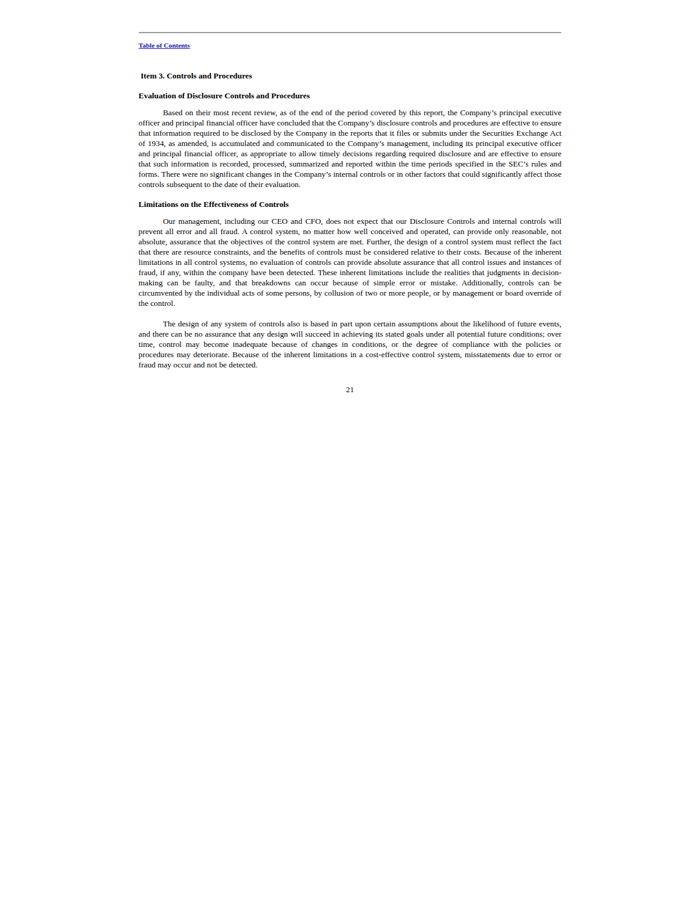Table of Contents
Item 3. Controls and Procedures
Evaluation of Disclosure Controls and Procedures
Based on their most recent review, as of the end of the period covered by this report, the Company’s principal executive officer and principal financial officer have concluded that the Company’s disclosure controls and procedures are effective to ensure that information required to be disclosed by the Company in the reports that it files or submits under the Securities Exchange Act of 1934, as amended, is accumulated and communicated to the Company’s management, including its principal executive officer and principal financial officer, as appropriate to allow timely decisions regarding required disclosure and are effective to ensure that such information is recorded, processed, summarized and reported within the time periods specified in the SEC’s rules and forms. There were no significant changes in the Company’s internal controls or in other factors that could significantly affect those controls subsequent to the date of their evaluation.
Limitations on the Effectiveness of Controls
Our management, including our CEO and CFO, does not expect that our Disclosure Controls and internal controls will prevent all error and all fraud. A control system, no matter how well conceived and operated, can provide only reasonable, not absolute, assurance that the objectives of the control system are met. Further, the design of a control system must reflect the fact that there are resource constraints, and the benefits of controls must be considered relative to their costs. Because of the inherent limitations in all control systems, no evaluation of controls can provide absolute assurance that all control issues and instances of fraud, if any, within the company have been detected. These inherent limitations include the realities that judgments in decision-making can be faulty, and that breakdowns can occur because of simple error or mistake. Additionally, controls can be circumvented by the individual acts of some persons, by collusion of two or more people, or by management or board override of the control.
The design of any system of controls also is based in part upon certain assumptions about the likelihood of future events, and there can be no assurance that any design will succeed in achieving its stated goals under all potential future conditions; over time, control may become inadequate because of changes in conditions, or the degree of compliance with the policies or procedures may deteriorate. Because of the inherent limitations in a cost-effective control system, misstatements due to error or fraud may occur and not be detected.
21